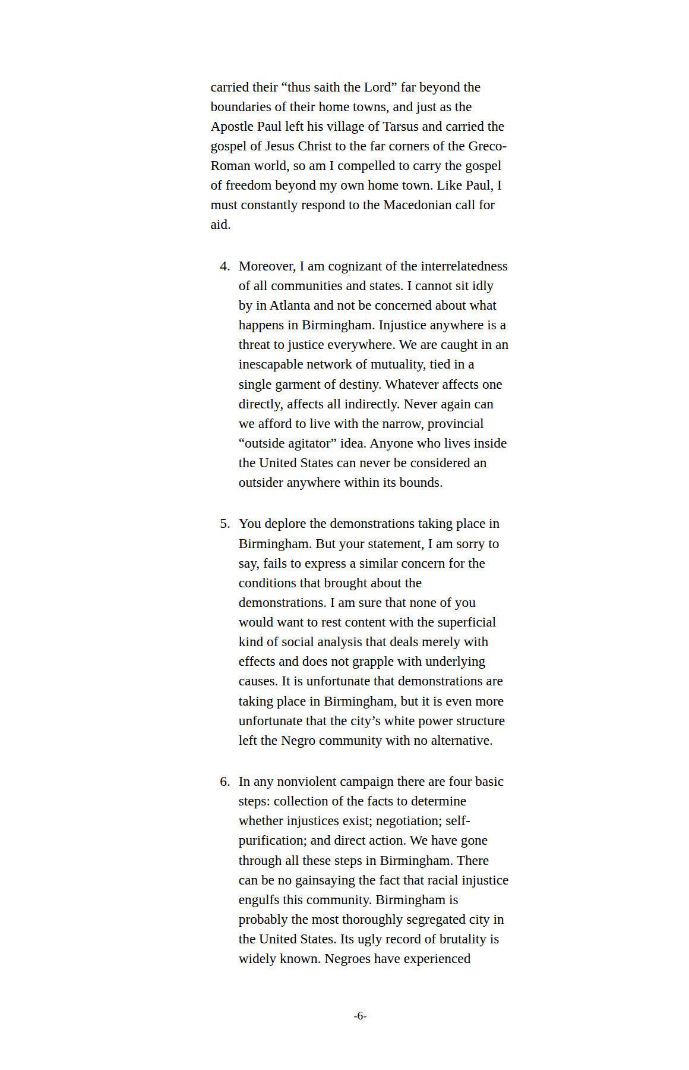carried their “thus saith the Lord” far beyond the boundaries of their home towns, and just as the Apostle Paul left his village of Tarsus and carried the gospel of Jesus Christ to the far corners of the Greco-Roman world, so am I compelled to carry the gospel of freedom beyond my own home town. Like Paul, I must constantly respond to the Macedonian call for aid.
Moreover, I am cognizant of the interrelatedness of all communities and states. I cannot sit idly by in Atlanta and not be concerned about what happens in Birmingham. Injustice anywhere is a threat to justice everywhere. We are caught in an inescapable network of mutuality, tied in a single garment of destiny. Whatever affects one directly, affects all indirectly. Never again can we afford to live with the narrow, provincial “outside agitator” idea. Anyone who lives inside the United States can never be considered an outsider anywhere within its bounds.
You deplore the demonstrations taking place in Birmingham. But your statement, I am sorry to say, fails to express a similar concern for the conditions that brought about the demonstrations. I am sure that none of you would want to rest content with the superficial kind of social analysis that deals merely with effects and does not grapple with underlying causes. It is unfortunate that demonstrations are taking place in Birmingham, but it is even more unfortunate that the city’s white power structure left the Negro community with no alternative.
In any nonviolent campaign there are four basic steps: collection of the facts to determine whether injustices exist; negotiation; self-purification; and direct action. We have gone through all these steps in Birmingham. There can be no gainsaying the fact that racial injustice engulfs this community. Birmingham is probably the most thoroughly segregated city in the United States. Its ugly record of brutality is widely known. Negroes have experienced
-6-